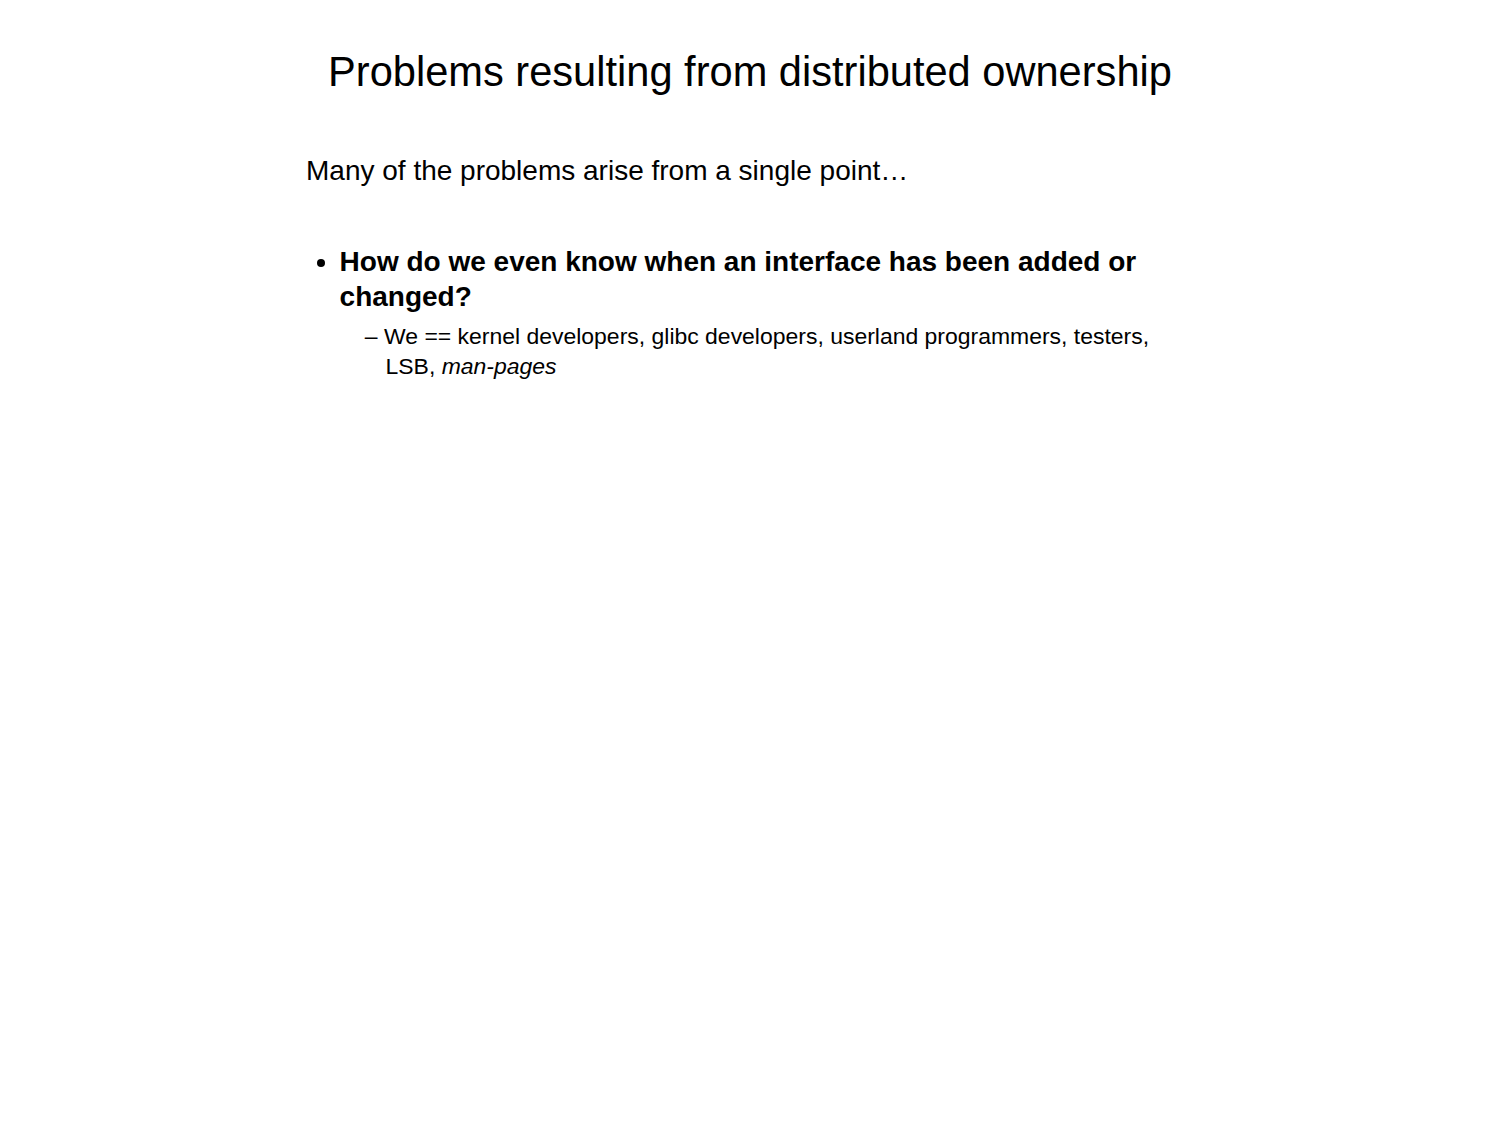Problems resulting from distributed ownership
Many of the problems arise from a single point…
How do we even know when an interface has been added or changed?
We == kernel developers, glibc developers, userland programmers, testers, LSB, man-pages